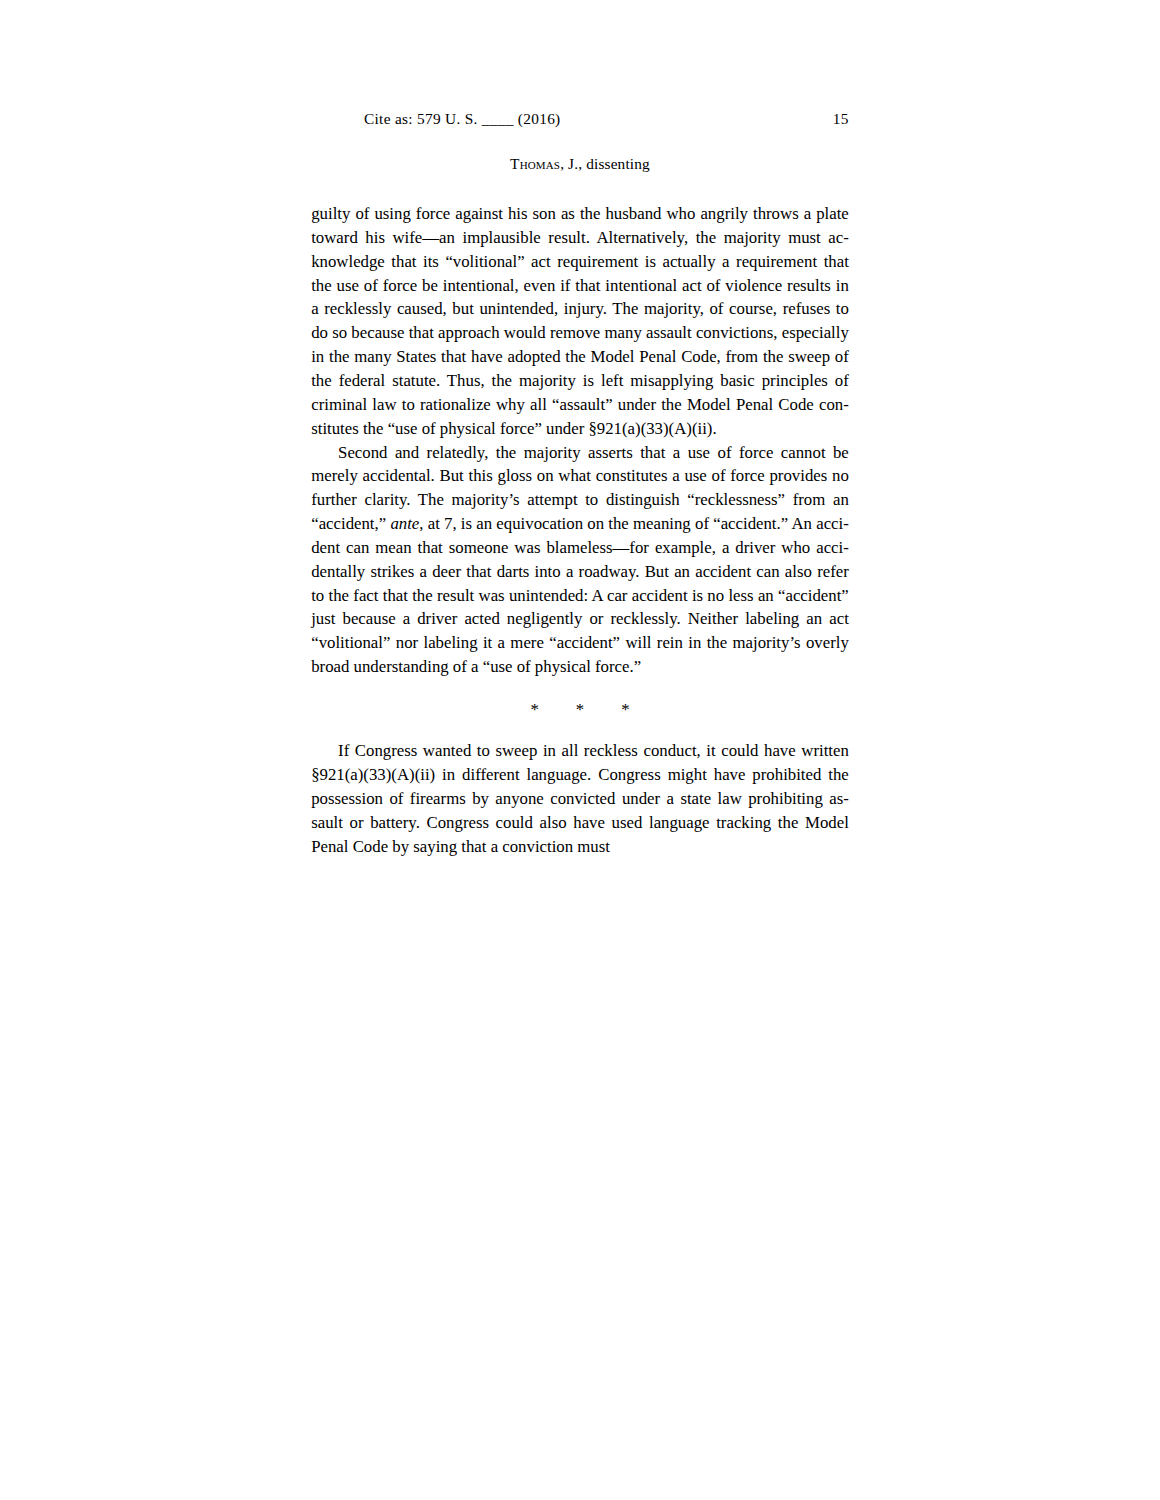Cite as: 579 U. S. ____ (2016) 15
Thomas, J., dissenting
guilty of using force against his son as the husband who angrily throws a plate toward his wife—an implausible result. Alternatively, the majority must acknowledge that its “volitional” act requirement is actually a requirement that the use of force be intentional, even if that intentional act of violence results in a recklessly caused, but unintended, injury. The majority, of course, refuses to do so because that approach would remove many assault convictions, especially in the many States that have adopted the Model Penal Code, from the sweep of the federal statute. Thus, the majority is left misapplying basic principles of criminal law to rationalize why all “assault” under the Model Penal Code constitutes the “use of physical force” under §921(a)(33)(A)(ii).
Second and relatedly, the majority asserts that a use of force cannot be merely accidental. But this gloss on what constitutes a use of force provides no further clarity. The majority’s attempt to distinguish “recklessness” from an “accident,” ante, at 7, is an equivocation on the meaning of “accident.” An accident can mean that someone was blameless—for example, a driver who accidentally strikes a deer that darts into a roadway. But an accident can also refer to the fact that the result was unintended: A car accident is no less an “accident” just because a driver acted negligently or recklessly. Neither labeling an act “volitional” nor labeling it a mere “accident” will rein in the majority’s overly broad understanding of a “use of physical force.”
***
If Congress wanted to sweep in all reckless conduct, it could have written §921(a)(33)(A)(ii) in different language. Congress might have prohibited the possession of firearms by anyone convicted under a state law prohibiting assault or battery. Congress could also have used language tracking the Model Penal Code by saying that a conviction must